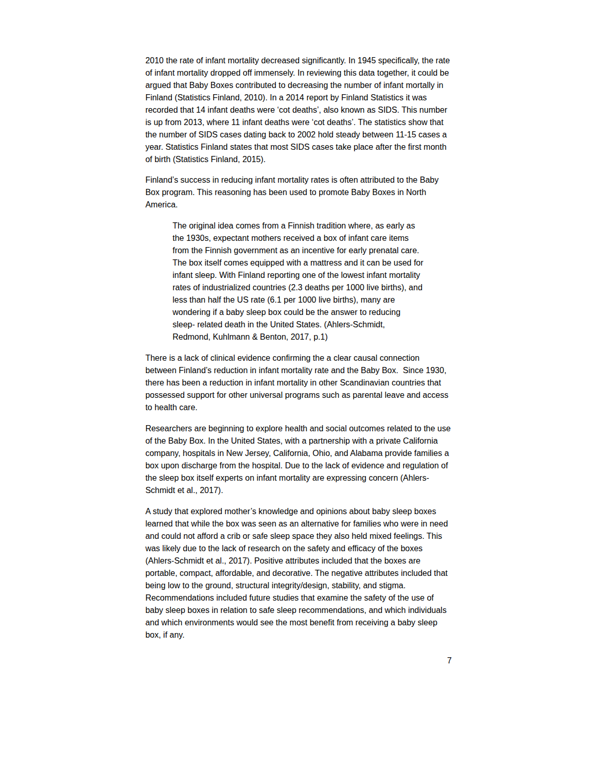2010 the rate of infant mortality decreased significantly. In 1945 specifically, the rate of infant mortality dropped off immensely. In reviewing this data together, it could be argued that Baby Boxes contributed to decreasing the number of infant mortally in Finland (Statistics Finland, 2010). In a 2014 report by Finland Statistics it was recorded that 14 infant deaths were ‘cot deaths’, also known as SIDS. This number is up from 2013, where 11 infant deaths were ‘cot deaths’. The statistics show that the number of SIDS cases dating back to 2002 hold steady between 11-15 cases a year. Statistics Finland states that most SIDS cases take place after the first month of birth (Statistics Finland, 2015).
Finland’s success in reducing infant mortality rates is often attributed to the Baby Box program. This reasoning has been used to promote Baby Boxes in North America.
The original idea comes from a Finnish tradition where, as early as the 1930s, expectant mothers received a box of infant care items from the Finnish government as an incentive for early prenatal care. The box itself comes equipped with a mattress and it can be used for infant sleep. With Finland reporting one of the lowest infant mortality rates of industrialized countries (2.3 deaths per 1000 live births), and less than half the US rate (6.1 per 1000 live births), many are wondering if a baby sleep box could be the answer to reducing sleep- related death in the United States. (Ahlers-Schmidt, Redmond, Kuhlmann & Benton, 2017, p.1)
There is a lack of clinical evidence confirming the a clear causal connection between Finland’s reduction in infant mortality rate and the Baby Box. Since 1930, there has been a reduction in infant mortality in other Scandinavian countries that possessed support for other universal programs such as parental leave and access to health care.
Researchers are beginning to explore health and social outcomes related to the use of the Baby Box. In the United States, with a partnership with a private California company, hospitals in New Jersey, California, Ohio, and Alabama provide families a box upon discharge from the hospital. Due to the lack of evidence and regulation of the sleep box itself experts on infant mortality are expressing concern (Ahlers-Schmidt et al., 2017).
A study that explored mother’s knowledge and opinions about baby sleep boxes learned that while the box was seen as an alternative for families who were in need and could not afford a crib or safe sleep space they also held mixed feelings. This was likely due to the lack of research on the safety and efficacy of the boxes (Ahlers-Schmidt et al., 2017). Positive attributes included that the boxes are portable, compact, affordable, and decorative. The negative attributes included that being low to the ground, structural integrity/design, stability, and stigma. Recommendations included future studies that examine the safety of the use of baby sleep boxes in relation to safe sleep recommendations, and which individuals and which environments would see the most benefit from receiving a baby sleep box, if any.
7